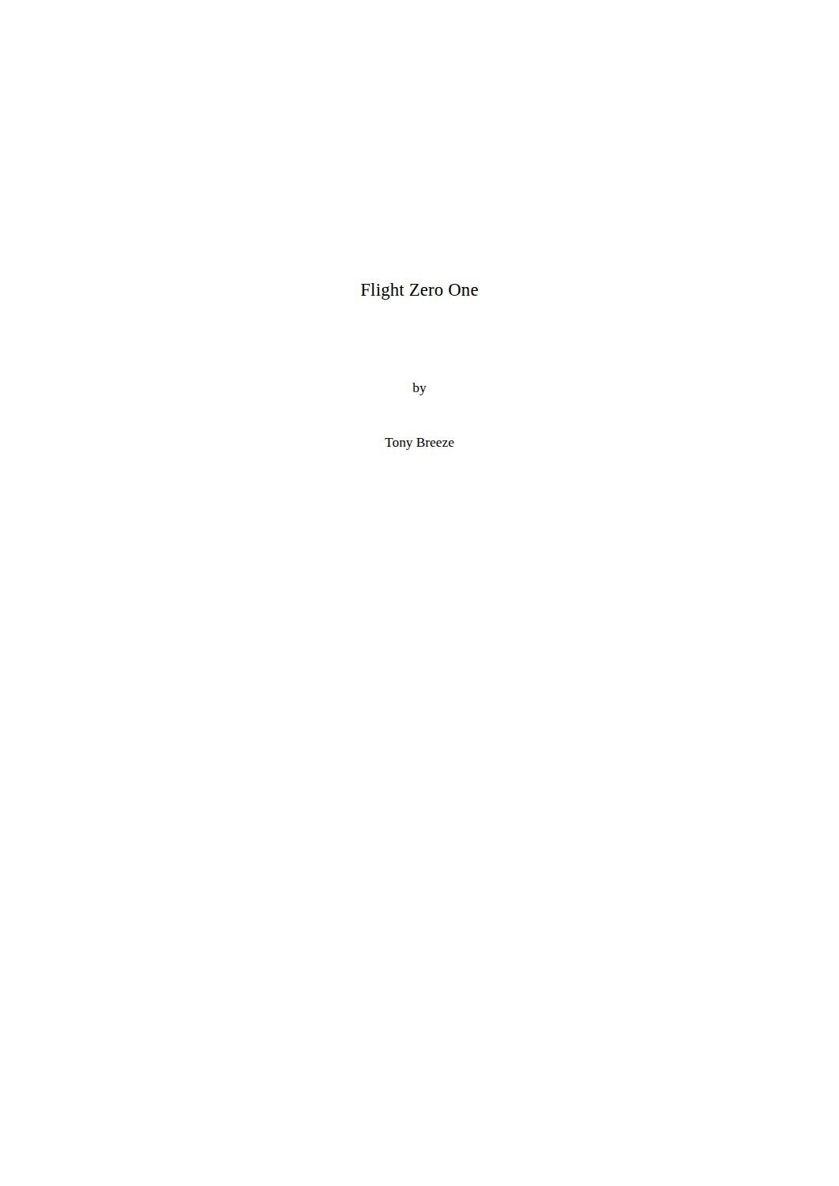Flight Zero One
by
Tony Breeze